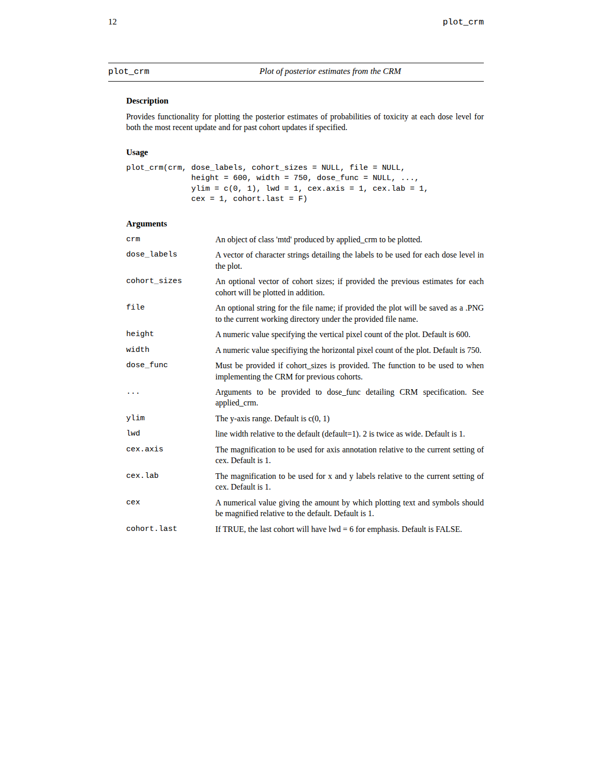12 plot_crm
plot_crm Plot of posterior estimates from the CRM
Description
Provides functionality for plotting the posterior estimates of probabilities of toxicity at each dose level for both the most recent update and for past cohort updates if specified.
Usage
plot_crm(crm, dose_labels, cohort_sizes = NULL, file = NULL,
              height = 600, width = 750, dose_func = NULL, ...,
              ylim = c(0, 1), lwd = 1, cex.axis = 1, cex.lab = 1,
              cex = 1, cohort.last = F)
Arguments
crm
An object of class 'mtd' produced by applied_crm to be plotted.
dose_labels
A vector of character strings detailing the labels to be used for each dose level in the plot.
cohort_sizes
An optional vector of cohort sizes; if provided the previous estimates for each cohort will be plotted in addition.
file
An optional string for the file name; if provided the plot will be saved as a .PNG to the current working directory under the provided file name.
height
A numeric value specifying the vertical pixel count of the plot. Default is 600.
width
A numeric value specifiying the horizontal pixel count of the plot. Default is 750.
dose_func
Must be provided if cohort_sizes is provided. The function to be used to when implementing the CRM for previous cohorts.
...
Arguments to be provided to dose_func detailing CRM specification. See applied_crm.
ylim
The y-axis range. Default is c(0, 1)
lwd
line width relative to the default (default=1). 2 is twice as wide. Default is 1.
cex.axis
The magnification to be used for axis annotation relative to the current setting of cex. Default is 1.
cex.lab
The magnification to be used for x and y labels relative to the current setting of cex. Default is 1.
cex
A numerical value giving the amount by which plotting text and symbols should be magnified relative to the default. Default is 1.
cohort.last
If TRUE, the last cohort will have lwd = 6 for emphasis. Default is FALSE.